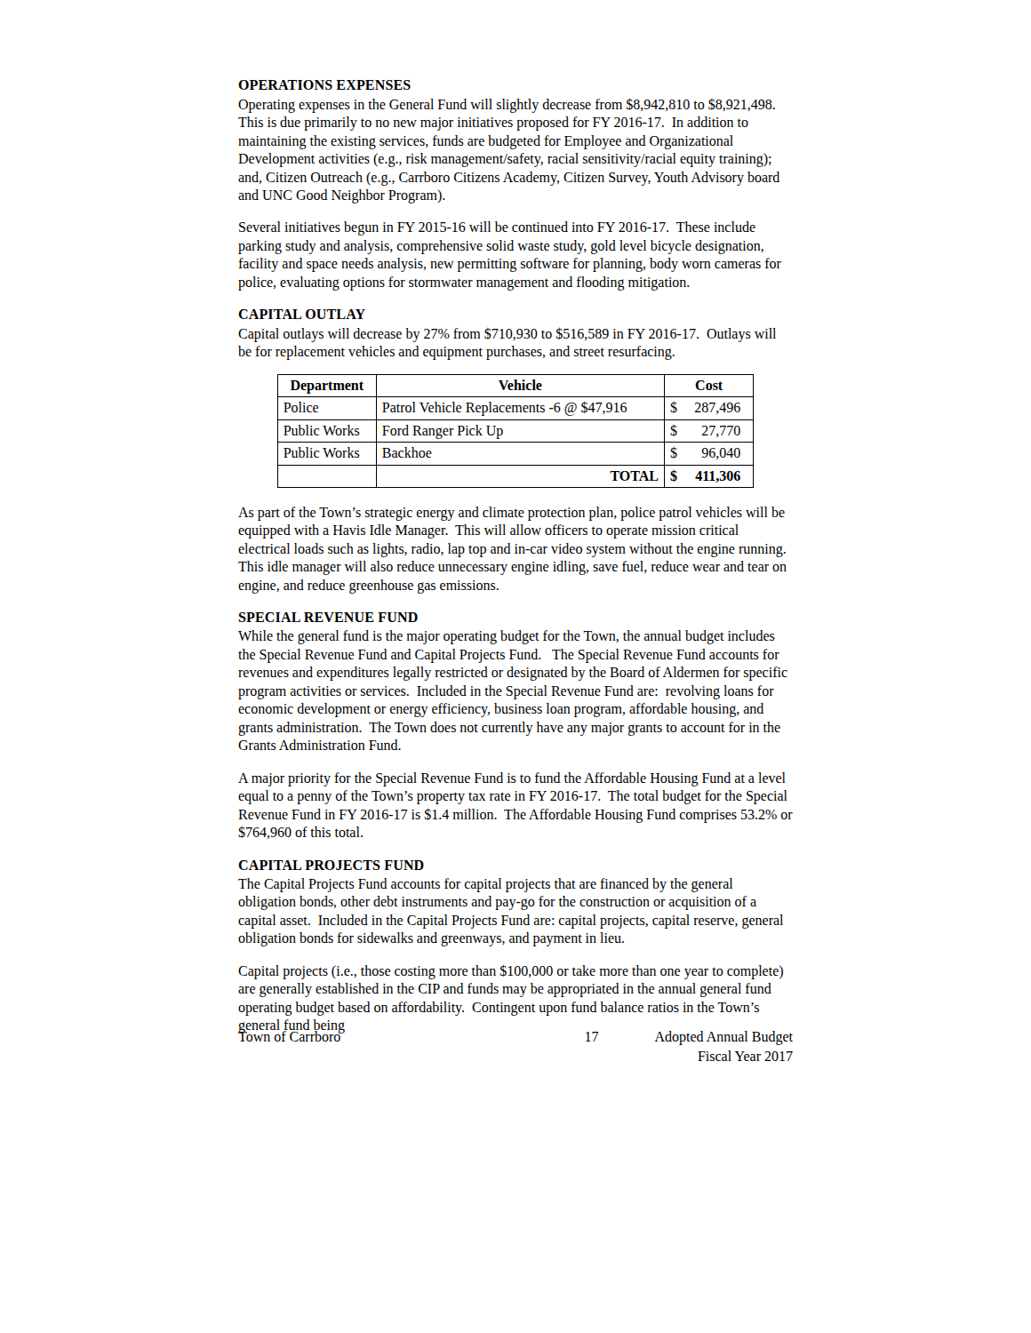OPERATIONS EXPENSES
Operating expenses in the General Fund will slightly decrease from $8,942,810 to $8,921,498. This is due primarily to no new major initiatives proposed for FY 2016-17. In addition to maintaining the existing services, funds are budgeted for Employee and Organizational Development activities (e.g., risk management/safety, racial sensitivity/racial equity training); and, Citizen Outreach (e.g., Carrboro Citizens Academy, Citizen Survey, Youth Advisory board and UNC Good Neighbor Program).
Several initiatives begun in FY 2015-16 will be continued into FY 2016-17. These include parking study and analysis, comprehensive solid waste study, gold level bicycle designation, facility and space needs analysis, new permitting software for planning, body worn cameras for police, evaluating options for stormwater management and flooding mitigation.
CAPITAL OUTLAY
Capital outlays will decrease by 27% from $710,930 to $516,589 in FY 2016-17. Outlays will be for replacement vehicles and equipment purchases, and street resurfacing.
| Department | Vehicle | Cost |
| --- | --- | --- |
| Police | Patrol Vehicle Replacements -6 @ $47,916 | $ | 287,496 |
| Public Works | Ford Ranger Pick Up | $ | 27,770 |
| Public Works | Backhoe | $ | 96,040 |
| | TOTAL | $ | 411,306 |
As part of the Town’s strategic energy and climate protection plan, police patrol vehicles will be equipped with a Havis Idle Manager. This will allow officers to operate mission critical electrical loads such as lights, radio, lap top and in-car video system without the engine running. This idle manager will also reduce unnecessary engine idling, save fuel, reduce wear and tear on engine, and reduce greenhouse gas emissions.
SPECIAL REVENUE FUND
While the general fund is the major operating budget for the Town, the annual budget includes the Special Revenue Fund and Capital Projects Fund. The Special Revenue Fund accounts for revenues and expenditures legally restricted or designated by the Board of Aldermen for specific program activities or services. Included in the Special Revenue Fund are: revolving loans for economic development or energy efficiency, business loan program, affordable housing, and grants administration. The Town does not currently have any major grants to account for in the Grants Administration Fund.
A major priority for the Special Revenue Fund is to fund the Affordable Housing Fund at a level equal to a penny of the Town’s property tax rate in FY 2016-17. The total budget for the Special Revenue Fund in FY 2016-17 is $1.4 million. The Affordable Housing Fund comprises 53.2% or $764,960 of this total.
CAPITAL PROJECTS FUND
The Capital Projects Fund accounts for capital projects that are financed by the general obligation bonds, other debt instruments and pay-go for the construction or acquisition of a capital asset. Included in the Capital Projects Fund are: capital projects, capital reserve, general obligation bonds for sidewalks and greenways, and payment in lieu.
Capital projects (i.e., those costing more than $100,000 or take more than one year to complete) are generally established in the CIP and funds may be appropriated in the annual general fund operating budget based on affordability. Contingent upon fund balance ratios in the Town’s general fund being
Town of Carrboro 17 Adopted Annual Budget
Fiscal Year 2017